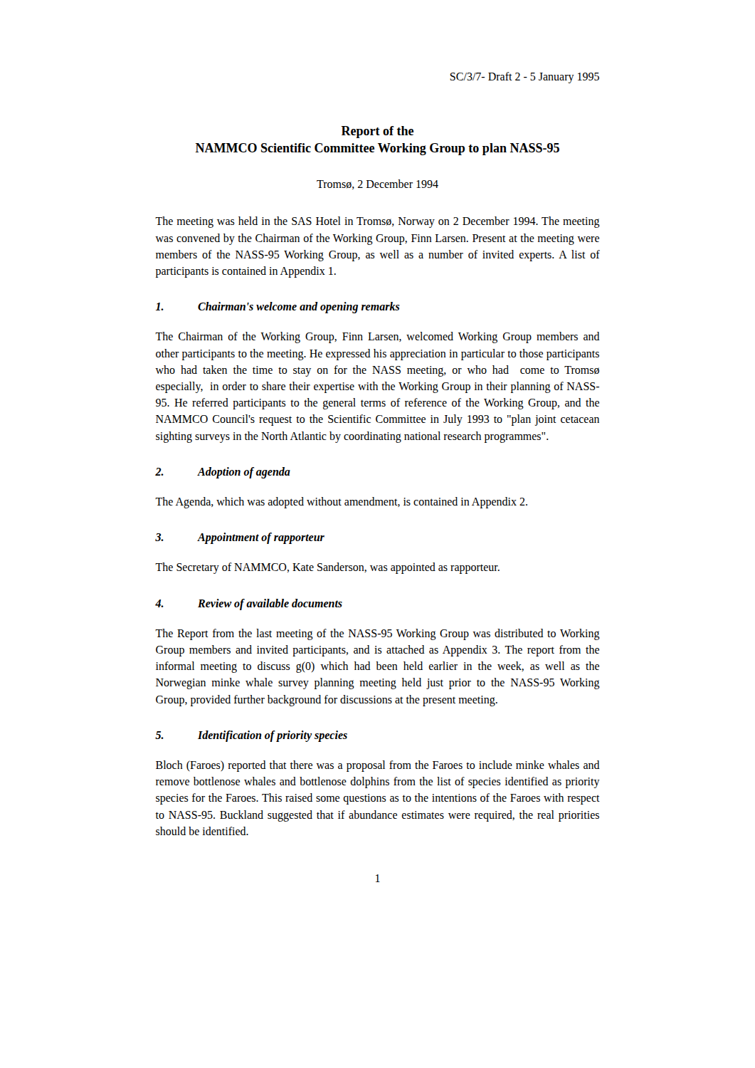SC/3/7- Draft 2 - 5 January 1995
Report of the
NAMMCO Scientific Committee Working Group to plan NASS-95
Tromsø, 2 December 1994
The meeting was held in the SAS Hotel in Tromsø, Norway on 2 December 1994. The meeting was convened by the Chairman of the Working Group, Finn Larsen. Present at the meeting were members of the NASS-95 Working Group, as well as a number of invited experts. A list of participants is contained in Appendix 1.
1. Chairman's welcome and opening remarks
The Chairman of the Working Group, Finn Larsen, welcomed Working Group members and other participants to the meeting. He expressed his appreciation in particular to those participants who had taken the time to stay on for the NASS meeting, or who had come to Tromsø especially, in order to share their expertise with the Working Group in their planning of NASS-95. He referred participants to the general terms of reference of the Working Group, and the NAMMCO Council's request to the Scientific Committee in July 1993 to "plan joint cetacean sighting surveys in the North Atlantic by coordinating national research programmes".
2. Adoption of agenda
The Agenda, which was adopted without amendment, is contained in Appendix 2.
3. Appointment of rapporteur
The Secretary of NAMMCO, Kate Sanderson, was appointed as rapporteur.
4. Review of available documents
The Report from the last meeting of the NASS-95 Working Group was distributed to Working Group members and invited participants, and is attached as Appendix 3. The report from the informal meeting to discuss g(0) which had been held earlier in the week, as well as the Norwegian minke whale survey planning meeting held just prior to the NASS-95 Working Group, provided further background for discussions at the present meeting.
5. Identification of priority species
Bloch (Faroes) reported that there was a proposal from the Faroes to include minke whales and remove bottlenose whales and bottlenose dolphins from the list of species identified as priority species for the Faroes. This raised some questions as to the intentions of the Faroes with respect to NASS-95. Buckland suggested that if abundance estimates were required, the real priorities should be identified.
1